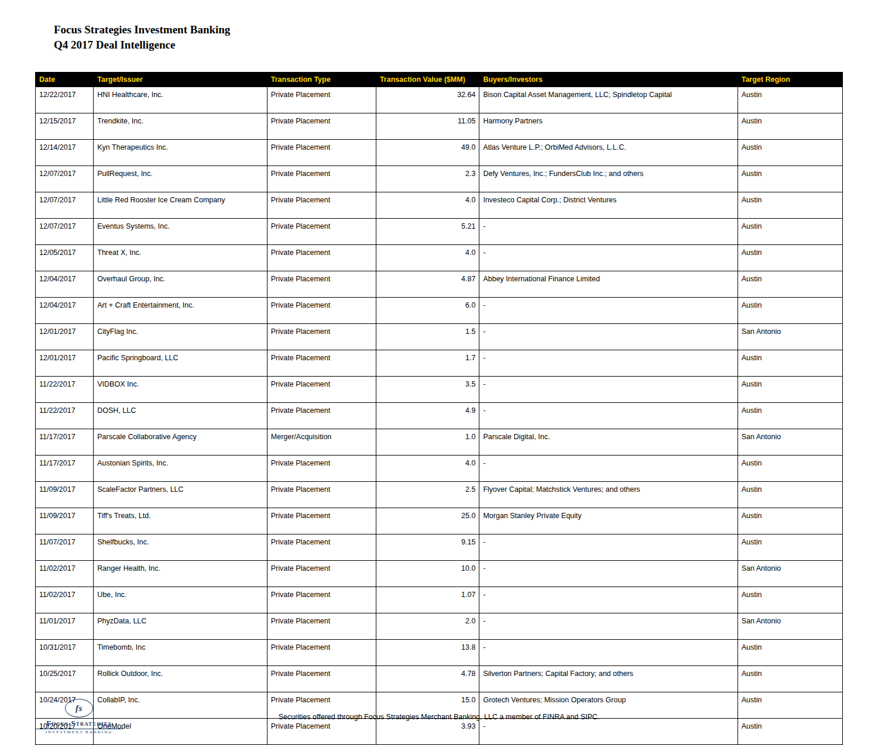Focus Strategies Investment Banking
Q4 2017 Deal Intelligence
| Date | Target/Issuer | Transaction Type | Transaction Value ($MM) | Buyers/Investors | Target Region |
| --- | --- | --- | --- | --- | --- |
| 12/22/2017 | HNI Healthcare, Inc. | Private Placement | 32.64 | Bison Capital Asset Management, LLC; Spindletop Capital | Austin |
| 12/15/2017 | Trendkite, Inc. | Private Placement | 11.05 | Harmony Partners | Austin |
| 12/14/2017 | Kyn Therapeutics Inc. | Private Placement | 49.0 | Atlas Venture L.P.; OrbiMed Advisors, L.L.C. | Austin |
| 12/07/2017 | PullRequest, Inc. | Private Placement | 2.3 | Defy Ventures, Inc.; FundersClub Inc.; and others | Austin |
| 12/07/2017 | Little Red Rooster Ice Cream Company | Private Placement | 4.0 | Investeco Capital Corp.; District Ventures | Austin |
| 12/07/2017 | Eventus Systems, Inc. | Private Placement | 5.21 | - | Austin |
| 12/05/2017 | Threat X, Inc. | Private Placement | 4.0 | - | Austin |
| 12/04/2017 | Overhaul Group, Inc. | Private Placement | 4.87 | Abbey International Finance Limited | Austin |
| 12/04/2017 | Art + Craft Entertainment, Inc. | Private Placement | 6.0 | - | Austin |
| 12/01/2017 | CityFlag Inc. | Private Placement | 1.5 | - | San Antonio |
| 12/01/2017 | Pacific Springboard, LLC | Private Placement | 1.7 | - | Austin |
| 11/22/2017 | VIDBOX Inc. | Private Placement | 3.5 | - | Austin |
| 11/22/2017 | DOSH, LLC | Private Placement | 4.9 | - | Austin |
| 11/17/2017 | Parscale Collaborative Agency | Merger/Acquisition | 1.0 | Parscale Digital, Inc. | San Antonio |
| 11/17/2017 | Austonian Spirits, Inc. | Private Placement | 4.0 | - | Austin |
| 11/09/2017 | ScaleFactor Partners, LLC | Private Placement | 2.5 | Flyover Capital; Matchstick Ventures; and others | Austin |
| 11/09/2017 | Tiff's Treats, Ltd. | Private Placement | 25.0 | Morgan Stanley Private Equity | Austin |
| 11/07/2017 | Shelfbucks, Inc. | Private Placement | 9.15 | - | Austin |
| 11/02/2017 | Ranger Health, Inc. | Private Placement | 10.0 | - | San Antonio |
| 11/02/2017 | Ube, Inc. | Private Placement | 1.07 | - | Austin |
| 11/01/2017 | PhyzData, LLC | Private Placement | 2.0 | - | San Antonio |
| 10/31/2017 | Timebomb, Inc | Private Placement | 13.8 | - | Austin |
| 10/25/2017 | Rollick Outdoor, Inc. | Private Placement | 4.78 | Silverton Partners; Capital Factory; and others | Austin |
| 10/24/2017 | CollabIP, Inc. | Private Placement | 15.0 | Grotech Ventures; Mission Operators Group | Austin |
| 10/20/2017 | OneModel | Private Placement | 3.93 | - | Austin |
fs
Focus Strategies
INVESTMENT BANKING
Securities offered through Focus Strategies Merchant Banking, LLC a member of FINRA and SIPC.